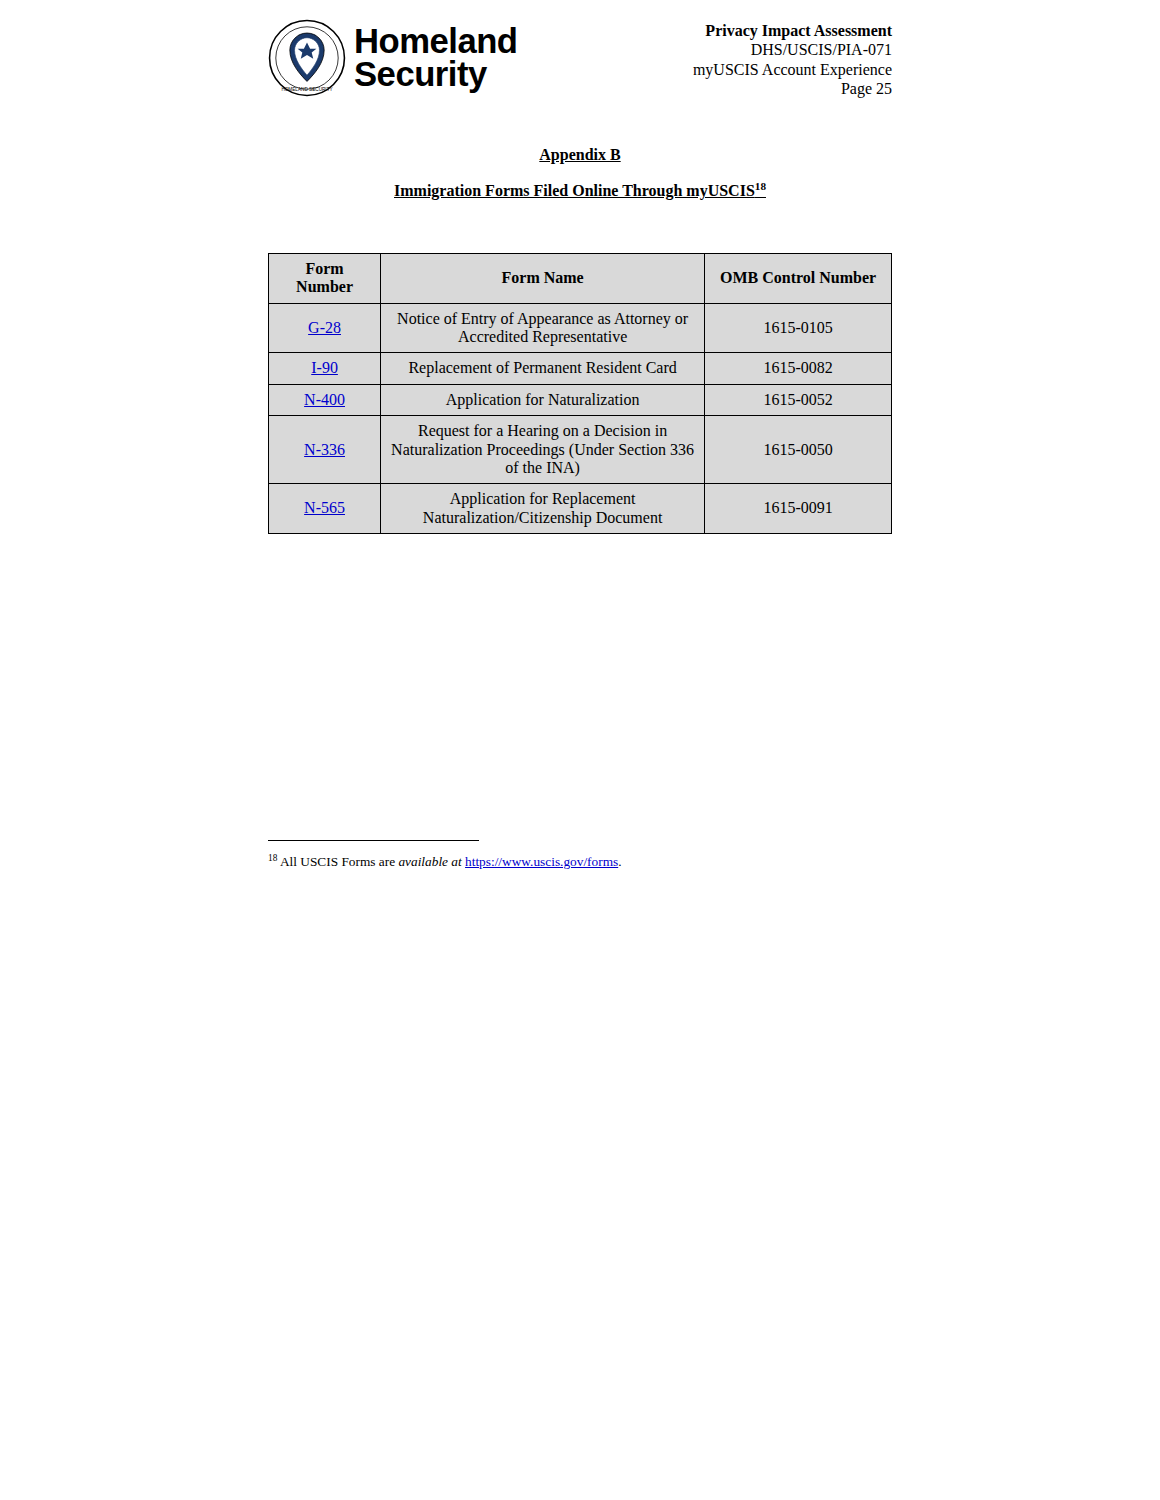HOMELAND SECURITY
HomelandSecurity
Privacy Impact Assessment
DHS/USCIS/PIA-071
myUSCIS Account Experience
Page 25
Appendix B
Immigration Forms Filed Online Through myUSCIS18
| Form Number | Form Name | OMB Control Number |
| --- | --- | --- |
| G-28 | Notice of Entry of Appearance as Attorney or Accredited Representative | 1615-0105 |
| I-90 | Replacement of Permanent Resident Card | 1615-0082 |
| N-400 | Application for Naturalization | 1615-0052 |
| N-336 | Request for a Hearing on a Decision in Naturalization Proceedings (Under Section 336 of the INA) | 1615-0050 |
| N-565 | Application for Replacement Naturalization/Citizenship Document | 1615-0091 |
18 All USCIS Forms are available at https://www.uscis.gov/forms.